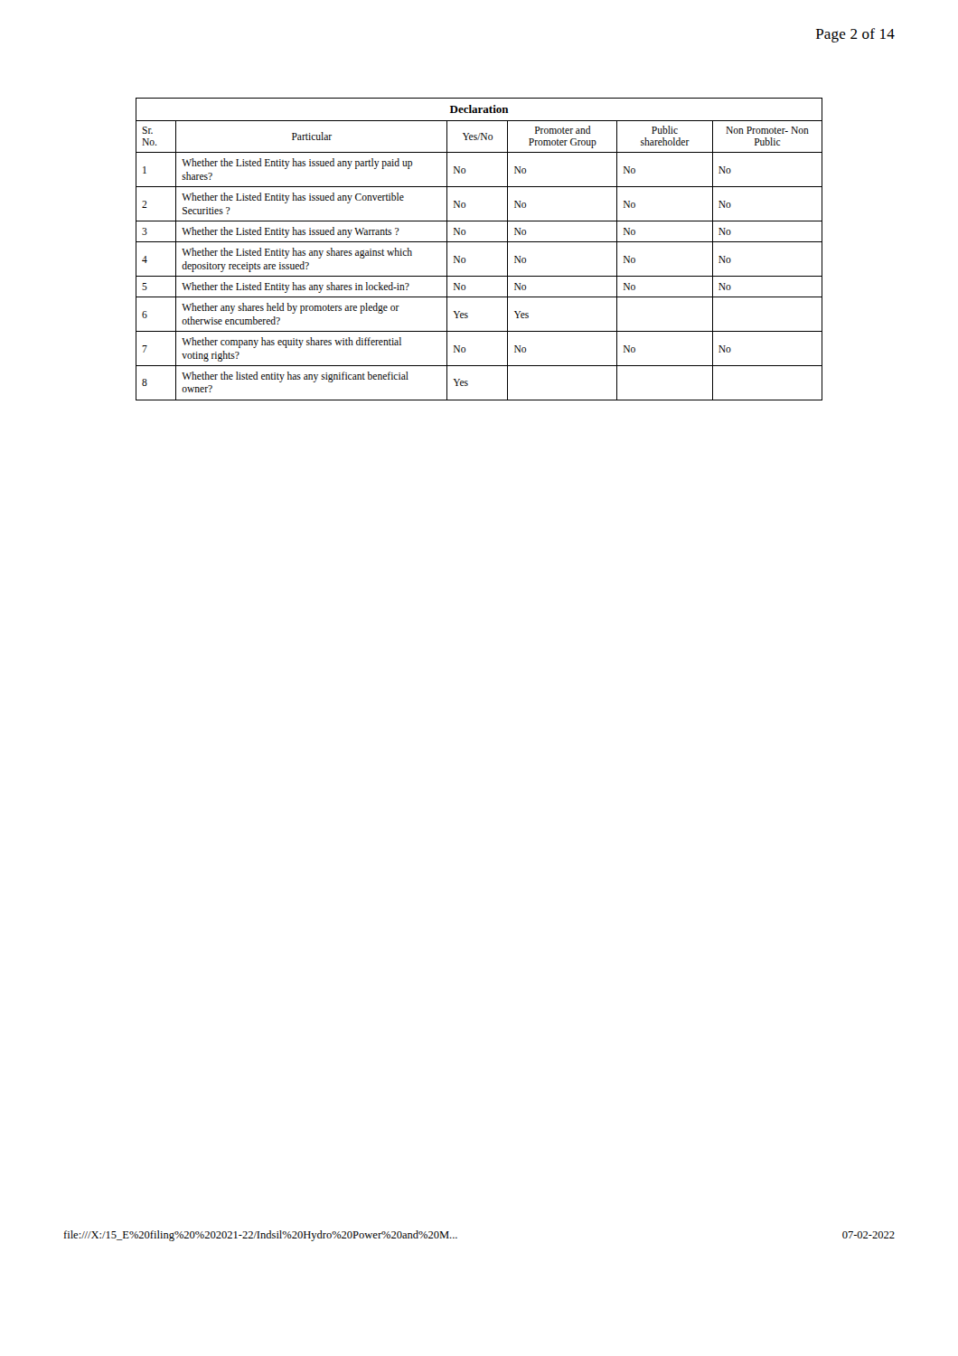Page 2 of 14
| Declaration |
| Sr. No. | Particular | Yes/No | Promoter and Promoter Group | Public shareholder | Non Promoter- Non Public |
| 1 | Whether the Listed Entity has issued any partly paid up shares? | No | No | No | No |
| 2 | Whether the Listed Entity has issued any Convertible Securities ? | No | No | No | No |
| 3 | Whether the Listed Entity has issued any Warrants ? | No | No | No | No |
| 4 | Whether the Listed Entity has any shares against which depository receipts are issued? | No | No | No | No |
| 5 | Whether the Listed Entity has any shares in locked-in? | No | No | No | No |
| 6 | Whether any shares held by promoters are pledge or otherwise encumbered? | Yes | Yes | | |
| 7 | Whether company has equity shares with differential voting rights? | No | No | No | No |
| 8 | Whether the listed entity has any significant beneficial owner? | Yes | | | |
file:///X:/15_E%20filing%20%202021-22/Indsil%20Hydro%20Power%20and%20M... 07-02-2022